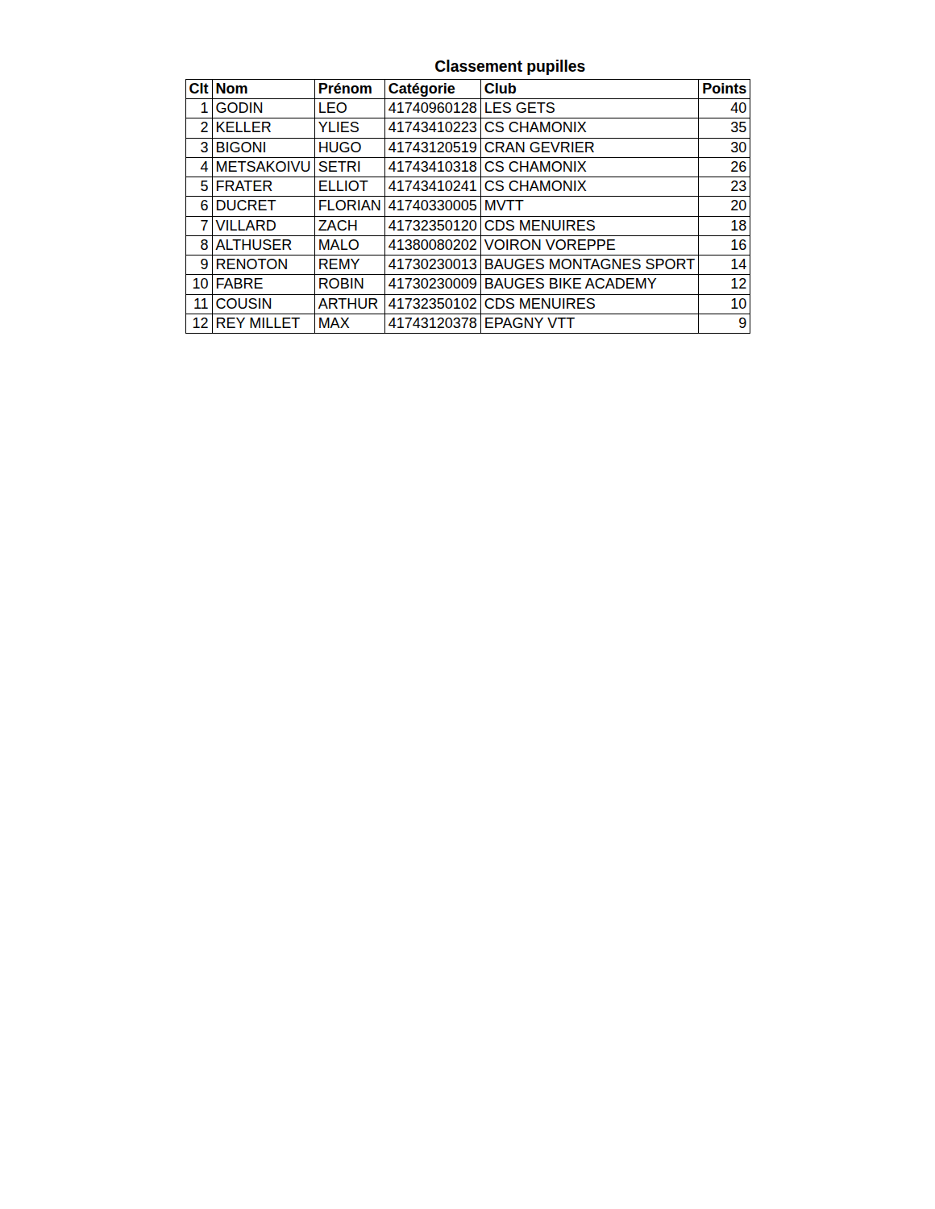Classement pupilles
| Clt | Nom | Prénom | Catégorie | Club | Points |
| --- | --- | --- | --- | --- | --- |
| 1 | GODIN | LEO | 41740960128 | LES GETS | 40 |
| 2 | KELLER | YLIES | 41743410223 | CS CHAMONIX | 35 |
| 3 | BIGONI | HUGO | 41743120519 | CRAN GEVRIER | 30 |
| 4 | METSAKOIVU | SETRI | 41743410318 | CS CHAMONIX | 26 |
| 5 | FRATER | ELLIOT | 41743410241 | CS CHAMONIX | 23 |
| 6 | DUCRET | FLORIAN | 41740330005 | MVTT | 20 |
| 7 | VILLARD | ZACH | 41732350120 | CDS MENUIRES | 18 |
| 8 | ALTHUSER | MALO | 41380080202 | VOIRON VOREPPE | 16 |
| 9 | RENOTON | REMY | 41730230013 | BAUGES MONTAGNES SPORT | 14 |
| 10 | FABRE | ROBIN | 41730230009 | BAUGES BIKE ACADEMY | 12 |
| 11 | COUSIN | ARTHUR | 41732350102 | CDS MENUIRES | 10 |
| 12 | REY MILLET | MAX | 41743120378 | EPAGNY VTT | 9 |